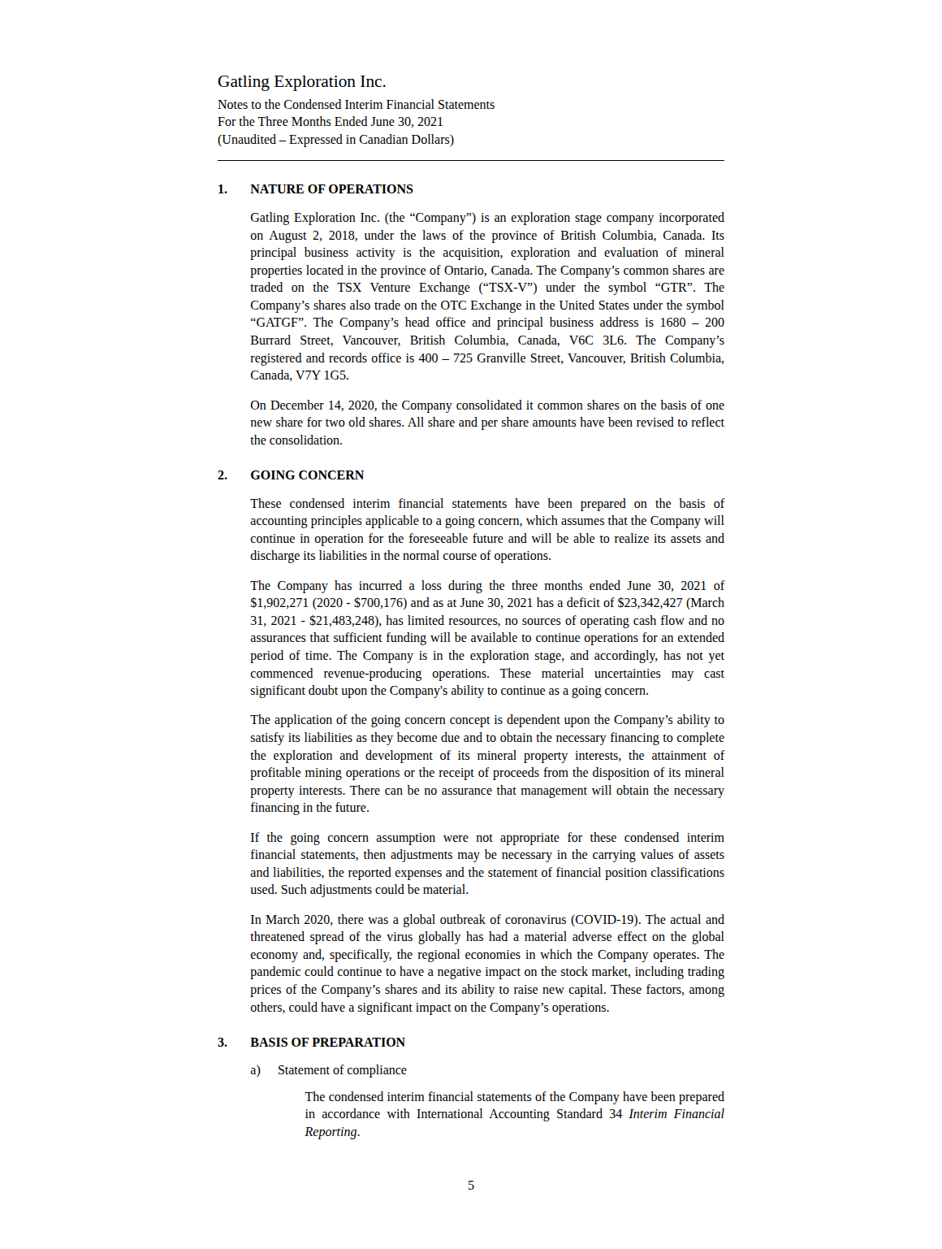Gatling Exploration Inc.
Notes to the Condensed Interim Financial Statements
For the Three Months Ended June 30, 2021
(Unaudited – Expressed in Canadian Dollars)
1. NATURE OF OPERATIONS
Gatling Exploration Inc. (the “Company”) is an exploration stage company incorporated on August 2, 2018, under the laws of the province of British Columbia, Canada. Its principal business activity is the acquisition, exploration and evaluation of mineral properties located in the province of Ontario, Canada. The Company’s common shares are traded on the TSX Venture Exchange (“TSX-V”) under the symbol “GTR”. The Company’s shares also trade on the OTC Exchange in the United States under the symbol “GATGF”. The Company’s head office and principal business address is 1680 – 200 Burrard Street, Vancouver, British Columbia, Canada, V6C 3L6. The Company’s registered and records office is 400 – 725 Granville Street, Vancouver, British Columbia, Canada, V7Y 1G5.
On December 14, 2020, the Company consolidated it common shares on the basis of one new share for two old shares. All share and per share amounts have been revised to reflect the consolidation.
2. GOING CONCERN
These condensed interim financial statements have been prepared on the basis of accounting principles applicable to a going concern, which assumes that the Company will continue in operation for the foreseeable future and will be able to realize its assets and discharge its liabilities in the normal course of operations.
The Company has incurred a loss during the three months ended June 30, 2021 of $1,902,271 (2020 - $700,176) and as at June 30, 2021 has a deficit of $23,342,427 (March 31, 2021 - $21,483,248), has limited resources, no sources of operating cash flow and no assurances that sufficient funding will be available to continue operations for an extended period of time. The Company is in the exploration stage, and accordingly, has not yet commenced revenue-producing operations. These material uncertainties may cast significant doubt upon the Company's ability to continue as a going concern.
The application of the going concern concept is dependent upon the Company’s ability to satisfy its liabilities as they become due and to obtain the necessary financing to complete the exploration and development of its mineral property interests, the attainment of profitable mining operations or the receipt of proceeds from the disposition of its mineral property interests. There can be no assurance that management will obtain the necessary financing in the future.
If the going concern assumption were not appropriate for these condensed interim financial statements, then adjustments may be necessary in the carrying values of assets and liabilities, the reported expenses and the statement of financial position classifications used. Such adjustments could be material.
In March 2020, there was a global outbreak of coronavirus (COVID-19). The actual and threatened spread of the virus globally has had a material adverse effect on the global economy and, specifically, the regional economies in which the Company operates. The pandemic could continue to have a negative impact on the stock market, including trading prices of the Company’s shares and its ability to raise new capital. These factors, among others, could have a significant impact on the Company’s operations.
3. BASIS OF PREPARATION
a)
Statement of compliance
The condensed interim financial statements of the Company have been prepared in accordance with International Accounting Standard 34 Interim Financial Reporting.
5